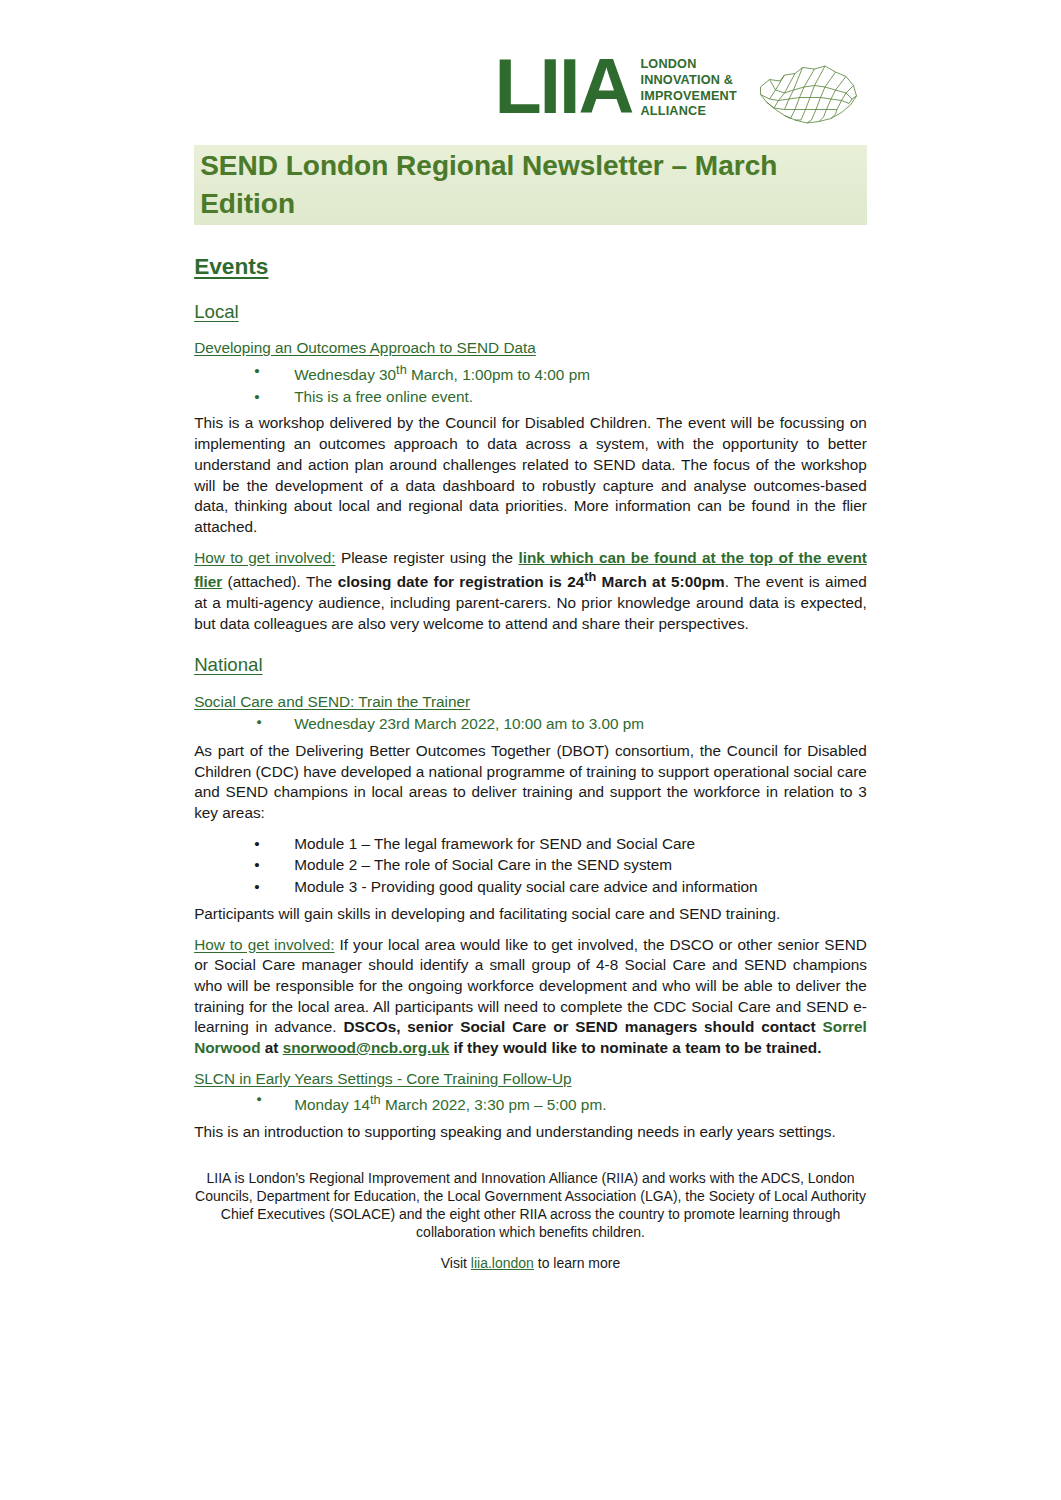LIIA
London
Innovation &
Improvement
Alliance
SEND London Regional Newsletter – March Edition
Events
Local
Developing an Outcomes Approach to SEND Data
Wednesday 30th March, 1:00pm to 4:00 pm
This is a free online event.
This is a workshop delivered by the Council for Disabled Children. The event will be focussing on implementing an outcomes approach to data across a system, with the opportunity to better understand and action plan around challenges related to SEND data. The focus of the workshop will be the development of a data dashboard to robustly capture and analyse outcomes-based data, thinking about local and regional data priorities. More information can be found in the flier attached.
How to get involved: Please register using the link which can be found at the top of the event flier (attached). The closing date for registration is 24th March at 5:00pm. The event is aimed at a multi-agency audience, including parent-carers. No prior knowledge around data is expected, but data colleagues are also very welcome to attend and share their perspectives.
National
Social Care and SEND: Train the Trainer
Wednesday 23rd March 2022, 10:00 am to 3.00 pm
As part of the Delivering Better Outcomes Together (DBOT) consortium, the Council for Disabled Children (CDC) have developed a national programme of training to support operational social care and SEND champions in local areas to deliver training and support the workforce in relation to 3 key areas:
Module 1 – The legal framework for SEND and Social Care
Module 2 – The role of Social Care in the SEND system
Module 3 - Providing good quality social care advice and information
Participants will gain skills in developing and facilitating social care and SEND training.
How to get involved: If your local area would like to get involved, the DSCO or other senior SEND or Social Care manager should identify a small group of 4-8 Social Care and SEND champions who will be responsible for the ongoing workforce development and who will be able to deliver the training for the local area. All participants will need to complete the CDC Social Care and SEND e-learning in advance. DSCOs, senior Social Care or SEND managers should contact Sorrel Norwood at snorwood@ncb.org.uk if they would like to nominate a team to be trained.
SLCN in Early Years Settings - Core Training Follow-Up
Monday 14th March 2022, 3:30 pm – 5:00 pm.
This is an introduction to supporting speaking and understanding needs in early years settings.
LIIA is London’s Regional Improvement and Innovation Alliance (RIIA) and works with the ADCS, London Councils, Department for Education, the Local Government Association (LGA), the Society of Local Authority Chief Executives (SOLACE) and the eight other RIIA across the country to promote learning through collaboration which benefits children.
Visit liia.london to learn more